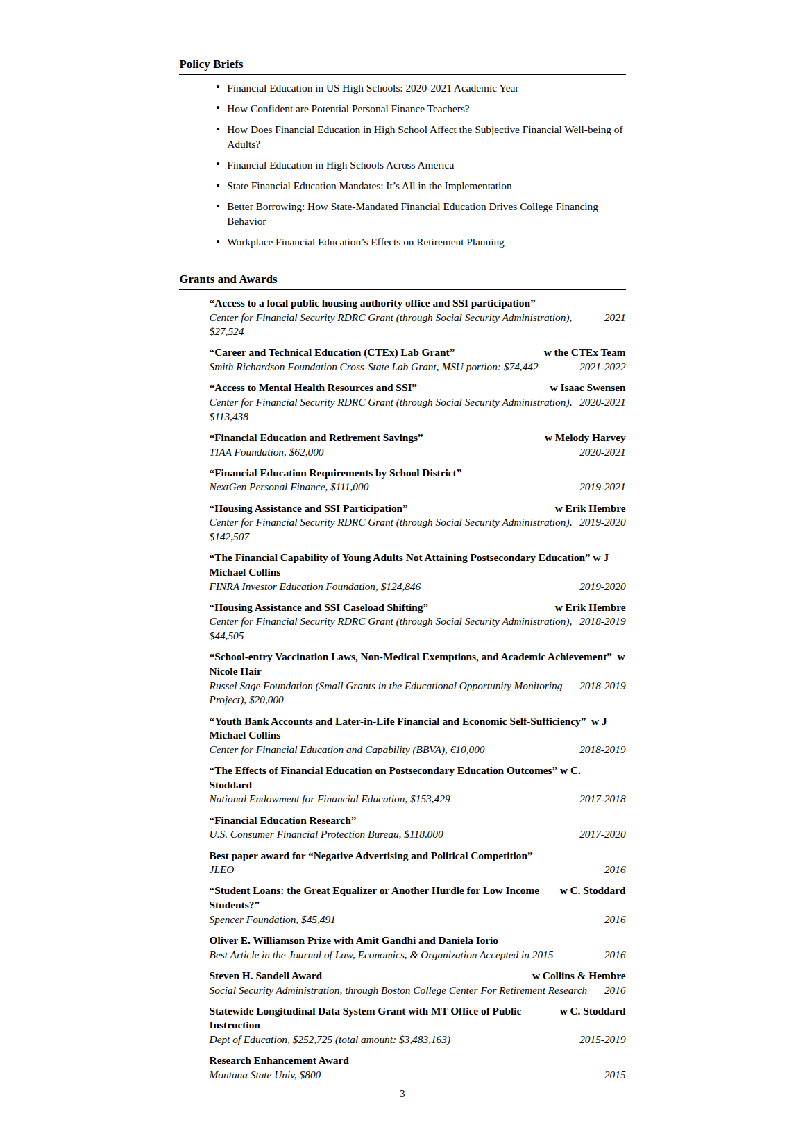Policy Briefs
Financial Education in US High Schools: 2020-2021 Academic Year
How Confident are Potential Personal Finance Teachers?
How Does Financial Education in High School Affect the Subjective Financial Well-being of Adults?
Financial Education in High Schools Across America
State Financial Education Mandates: It’s All in the Implementation
Better Borrowing: How State-Mandated Financial Education Drives College Financing Behavior
Workplace Financial Education’s Effects on Retirement Planning
Grants and Awards
“Access to a local public housing authority office and SSI participation”
Center for Financial Security RDRC Grant (through Social Security Administration), $27,5242021
“Career and Technical Education (CTEx) Lab Grant”w the CTEx Team
Smith Richardson Foundation Cross-State Lab Grant, MSU portion: $74,4422021-2022
“Access to Mental Health Resources and SSI”w Isaac Swensen
Center for Financial Security RDRC Grant (through Social Security Administration), $113,4382020-2021
“Financial Education and Retirement Savings”w Melody Harvey
TIAA Foundation, $62,0002020-2021
“Financial Education Requirements by School District”
NextGen Personal Finance, $111,0002019-2021
“Housing Assistance and SSI Participation”w Erik Hembre
Center for Financial Security RDRC Grant (through Social Security Administration), $142,5072019-2020
“The Financial Capability of Young Adults Not Attaining Postsecondary Education” w J Michael Collins
FINRA Investor Education Foundation, $124,8462019-2020
“Housing Assistance and SSI Caseload Shifting”w Erik Hembre
Center for Financial Security RDRC Grant (through Social Security Administration), $44,5052018-2019
“School-entry Vaccination Laws, Non-Medical Exemptions, and Academic Achievement” w Nicole Hair
Russel Sage Foundation (Small Grants in the Educational Opportunity Monitoring Project), $20,0002018-2019
“Youth Bank Accounts and Later-in-Life Financial and Economic Self-Sufficiency” w J Michael Collins
Center for Financial Education and Capability (BBVA), €10,0002018-2019
“The Effects of Financial Education on Postsecondary Education Outcomes” w C. Stoddard
National Endowment for Financial Education, $153,4292017-2018
“Financial Education Research”
U.S. Consumer Financial Protection Bureau, $118,0002017-2020
Best paper award for “Negative Advertising and Political Competition”
JLEO 2016
“Student Loans: the Great Equalizer or Another Hurdle for Low Income Students?”w C. Stoddard
Spencer Foundation, $45,4912016
Oliver E. Williamson Prize with Amit Gandhi and Daniela Iorio
Best Article in the Journal of Law, Economics, & Organization Accepted in 20152016
Steven H. Sandell Award w Collins & Hembre
Social Security Administration, through Boston College Center For Retirement Research 2016
Statewide Longitudinal Data System Grant with MT Office of Public Instruction w C. Stoddard
Dept of Education, $252,725 (total amount: $3,483,163) 2015-2019
Research Enhancement Award
Montana State Univ, $8002015
3